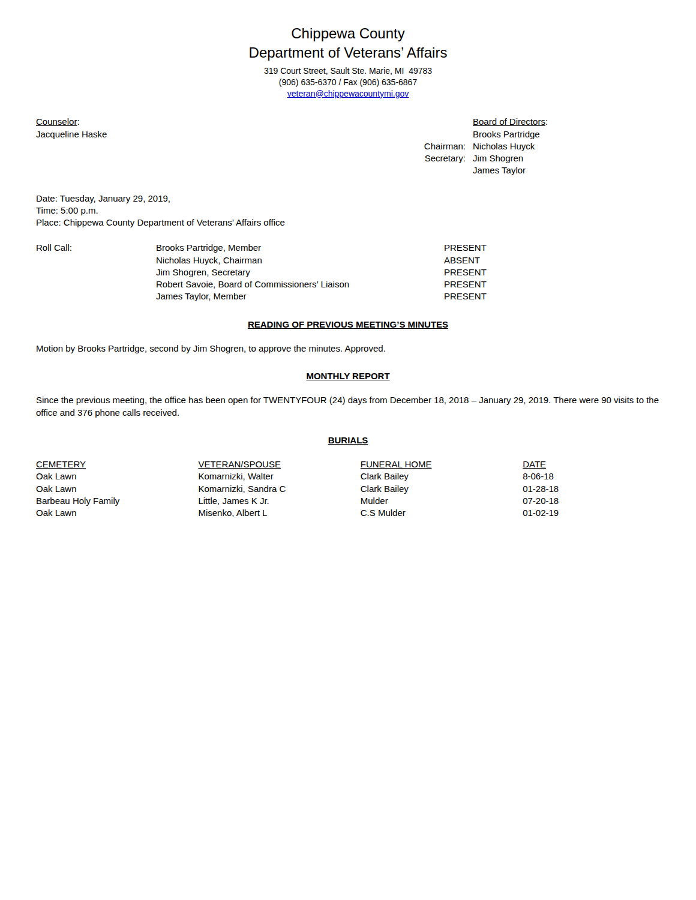Chippewa County
Department of Veterans’ Affairs
319 Court Street, Sault Ste. Marie, MI 49783
(906) 635-6370 / Fax (906) 635-6867
veteran@chippewacountymi.gov
| Counselor : | | Board of Directors : |
| Jacqueline Haske | | Brooks Partridge |
| | Chairman: | Nicholas Huyck |
| | Secretary: | Jim Shogren |
| | | James Taylor |
Date: Tuesday, January 29, 2019,
Time: 5:00 p.m.
Place: Chippewa County Department of Veterans’ Affairs office
| Roll Call: | Brooks Partridge, Member | PRESENT |
| | Nicholas Huyck, Chairman | ABSENT |
| | Jim Shogren, Secretary | PRESENT |
| | Robert Savoie, Board of Commissioners’ Liaison | PRESENT |
| | James Taylor, Member | PRESENT |
READING OF PREVIOUS MEETING’S MINUTES
Motion by Brooks Partridge, second by Jim Shogren, to approve the minutes. Approved.
MONTHLY REPORT
Since the previous meeting, the office has been open for TWENTYFOUR (24) days from December 18, 2018 – January 29, 2019. There were 90 visits to the office and 376 phone calls received.
BURIALS
| CEMETERY | VETERAN/SPOUSE | FUNERAL HOME | DATE |
| --- | --- | --- | --- |
| Oak Lawn | Komarnizki, Walter | Clark Bailey | 8-06-18 |
| Oak Lawn | Komarnizki, Sandra C | Clark Bailey | 01-28-18 |
| Barbeau Holy Family | Little, James K Jr. | Mulder | 07-20-18 |
| Oak Lawn | Misenko, Albert L | C.S Mulder | 01-02-19 |